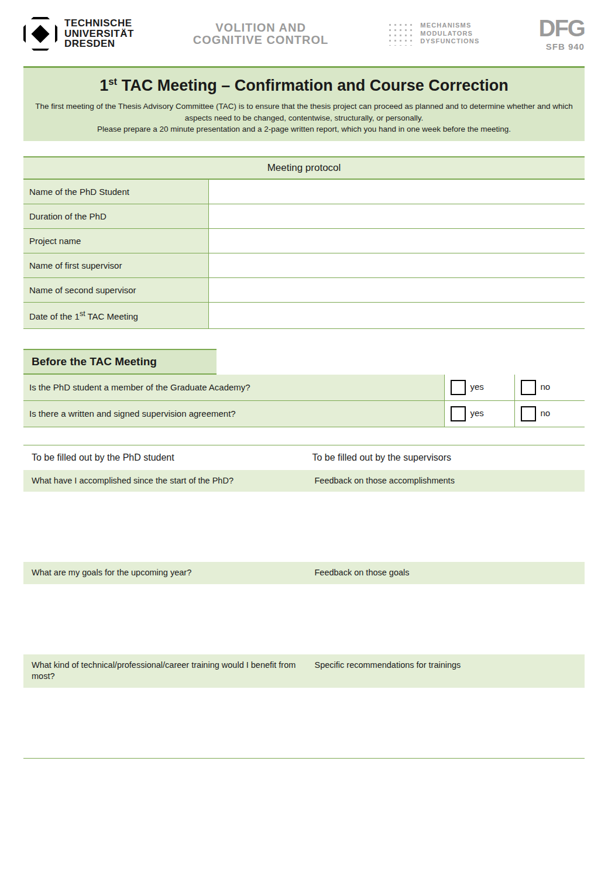Technische
Universität
Dresden
VOLITION AND
COGNITIVE CONTROL
Mechanisms
Modulators
Dysfunctions
DFG
SFB 940
1st TAC Meeting – Confirmation and Course Correction
The first meeting of the Thesis Advisory Committee (TAC) is to ensure that the thesis project can proceed as planned and to determine whether and which aspects need to be changed, contentwise, structurally, or personally.
Please prepare a 20 minute presentation and a 2-page written report, which you hand in one week before the meeting.
Meeting protocol
| Name of the PhD Student | |
| Duration of the PhD | |
| Project name | |
| Name of first supervisor | |
| Name of second supervisor | |
| Date of the 1 st TAC Meeting | |
Before the TAC Meeting
| Is the PhD student a member of the Graduate Academy? | yes | no |
| Is there a written and signed supervision agreement? | yes | no |
| To be filled out by the PhD student | To be filled out by the supervisors |
| What have I accomplished since the start of the PhD? | Feedback on those accomplishments |
| What are my goals for the upcoming year? | Feedback on those goals |
| What kind of technical/professional/career training would I benefit from most? | Specific recommendations for trainings |